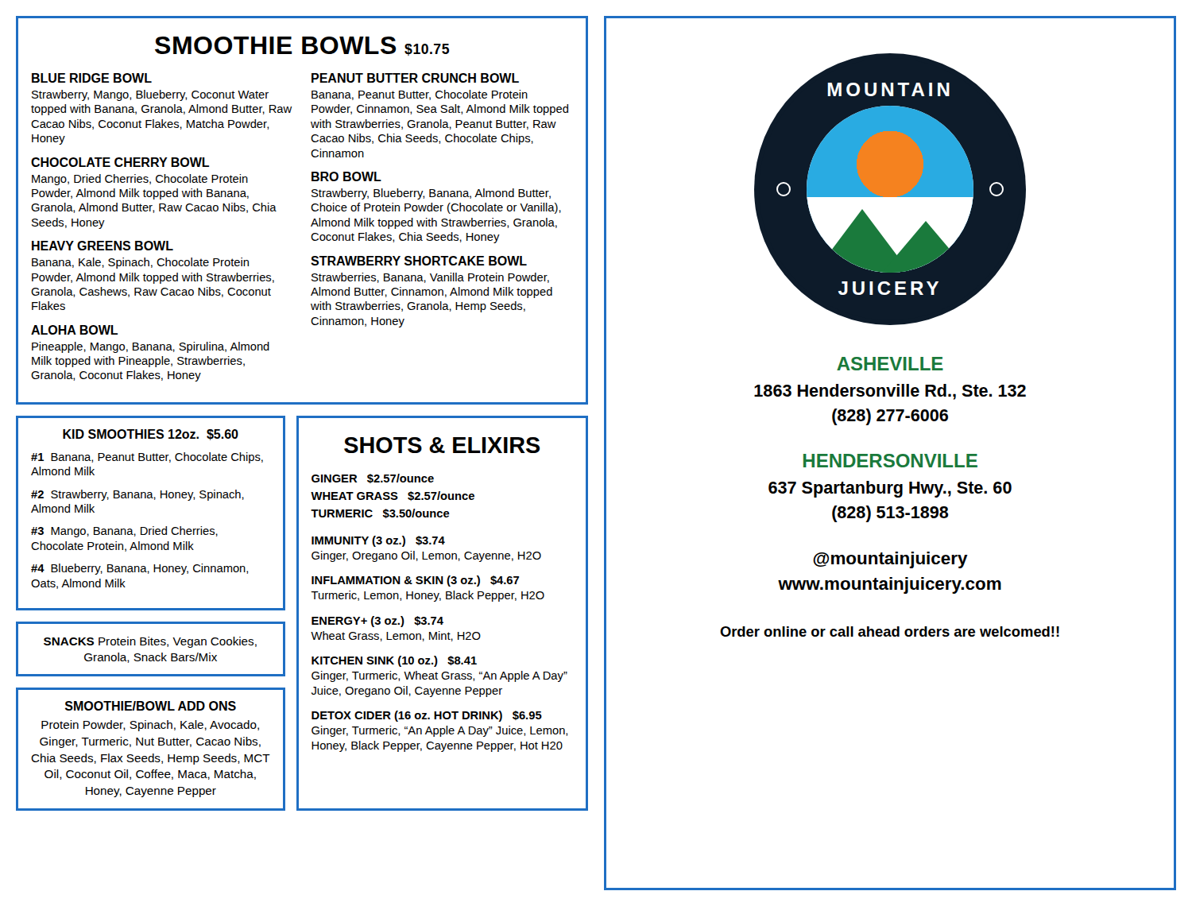SMOOTHIE BOWLS $10.75
Blue Ridge Bowl
Strawberry, Mango, Blueberry, Coconut Water topped with Banana, Granola, Almond Butter, Raw Cacao Nibs, Coconut Flakes, Matcha Powder, Honey
Chocolate Cherry Bowl
Mango, Dried Cherries, Chocolate Protein Powder, Almond Milk topped with Banana, Granola, Almond Butter, Raw Cacao Nibs, Chia Seeds, Honey
Heavy Greens Bowl
Banana, Kale, Spinach, Chocolate Protein Powder, Almond Milk topped with Strawberries, Granola, Cashews, Raw Cacao Nibs, Coconut Flakes
Aloha Bowl
Pineapple, Mango, Banana, Spirulina, Almond Milk topped with Pineapple, Strawberries, Granola, Coconut Flakes, Honey
Peanut Butter Crunch Bowl
Banana, Peanut Butter, Chocolate Protein Powder, Cinnamon, Sea Salt, Almond Milk topped with Strawberries, Granola, Peanut Butter, Raw Cacao Nibs, Chia Seeds, Chocolate Chips, Cinnamon
Bro Bowl
Strawberry, Blueberry, Banana, Almond Butter, Choice of Protein Powder (Chocolate or Vanilla), Almond Milk topped with Strawberries, Granola, Coconut Flakes, Chia Seeds, Honey
Strawberry Shortcake Bowl
Strawberries, Banana, Vanilla Protein Powder, Almond Butter, Cinnamon, Almond Milk topped with Strawberries, Granola, Hemp Seeds, Cinnamon, Honey
KID SMOOTHIES 12oz. $5.60
#1 Banana, Peanut Butter, Chocolate Chips, Almond Milk
#2 Strawberry, Banana, Honey, Spinach, Almond Milk
#3 Mango, Banana, Dried Cherries, Chocolate Protein, Almond Milk
#4 Blueberry, Banana, Honey, Cinnamon, Oats, Almond Milk
SNACKS Protein Bites, Vegan Cookies, Granola, Snack Bars/Mix
SMOOTHIE/BOWL ADD ONS
Protein Powder, Spinach, Kale, Avocado, Ginger, Turmeric, Nut Butter, Cacao Nibs, Chia Seeds, Flax Seeds, Hemp Seeds, MCT Oil, Coconut Oil, Coffee, Maca, Matcha, Honey, Cayenne Pepper
SHOTS & ELIXIRS
GINGER $2.57/ounce
WHEAT GRASS $2.57/ounce
TURMERIC $3.50/ounce
IMMUNITY (3 oz.) $3.74
Ginger, Oregano Oil, Lemon, Cayenne, H2O
INFLAMMATION & SKIN (3 oz.) $4.67
Turmeric, Lemon, Honey, Black Pepper, H2O
ENERGY+ (3 oz.) $3.74
Wheat Grass, Lemon, Mint, H2O
KITCHEN SINK (10 oz.) $8.41
Ginger, Turmeric, Wheat Grass, “An Apple A Day” Juice, Oregano Oil, Cayenne Pepper
DETOX CIDER (16 oz. HOT DRINK) $6.95
Ginger, Turmeric, “An Apple A Day” Juice, Lemon, Honey, Black Pepper, Cayenne Pepper, Hot H20
MOUNTAIN
JUICERY
ASHEVILLE
1863 Hendersonville Rd., Ste. 132
(828) 277-6006
HENDERSONVILLE
637 Spartanburg Hwy., Ste. 60
(828) 513-1898
@mountainjuicery
www.mountainjuicery.com
Order online or call ahead orders are welcomed!!